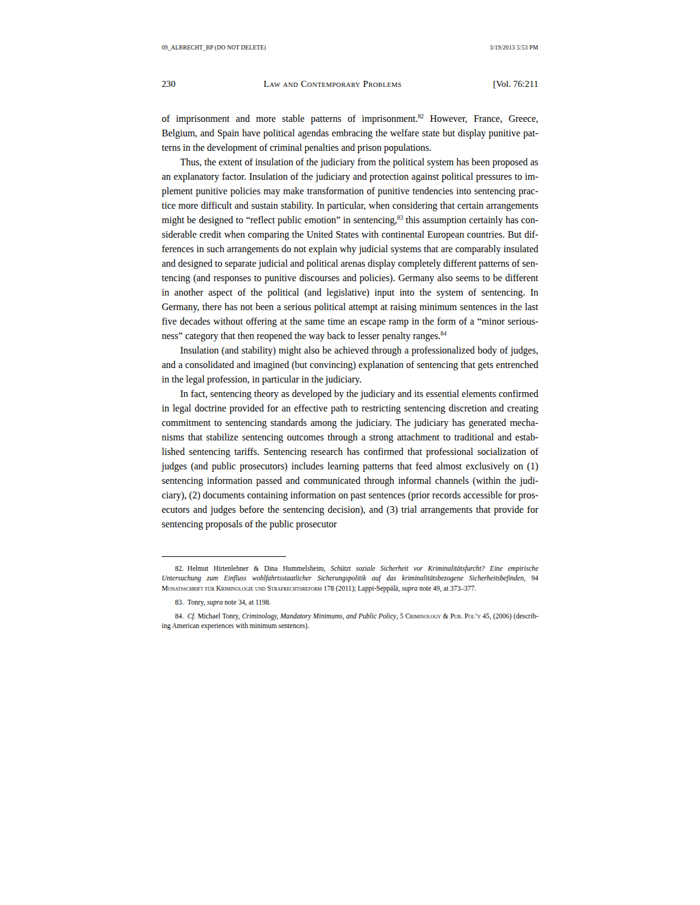09_Albrecht_bp (Do Not Delete) 3/19/2013 5:53 PM
230 Law and Contemporary Problems [Vol. 76:211
of imprisonment and more stable patterns of imprisonment.82 However, France, Greece, Belgium, and Spain have political agendas embracing the welfare state but display punitive patterns in the development of criminal penalties and prison populations.
Thus, the extent of insulation of the judiciary from the political system has been proposed as an explanatory factor. Insulation of the judiciary and protection against political pressures to implement punitive policies may make transformation of punitive tendencies into sentencing practice more difficult and sustain stability. In particular, when considering that certain arrangements might be designed to “reflect public emotion” in sentencing,83 this assumption certainly has considerable credit when comparing the United States with continental European countries. But differences in such arrangements do not explain why judicial systems that are comparably insulated and designed to separate judicial and political arenas display completely different patterns of sentencing (and responses to punitive discourses and policies). Germany also seems to be different in another aspect of the political (and legislative) input into the system of sentencing. In Germany, there has not been a serious political attempt at raising minimum sentences in the last five decades without offering at the same time an escape ramp in the form of a “minor seriousness” category that then reopened the way back to lesser penalty ranges.84
Insulation (and stability) might also be achieved through a professionalized body of judges, and a consolidated and imagined (but convincing) explanation of sentencing that gets entrenched in the legal profession, in particular in the judiciary.
In fact, sentencing theory as developed by the judiciary and its essential elements confirmed in legal doctrine provided for an effective path to restricting sentencing discretion and creating commitment to sentencing standards among the judiciary. The judiciary has generated mechanisms that stabilize sentencing outcomes through a strong attachment to traditional and established sentencing tariffs. Sentencing research has confirmed that professional socialization of judges (and public prosecutors) includes learning patterns that feed almost exclusively on (1) sentencing information passed and communicated through informal channels (within the judiciary), (2) documents containing information on past sentences (prior records accessible for prosecutors and judges before the sentencing decision), and (3) trial arrangements that provide for sentencing proposals of the public prosecutor
82. Helmut Hirtenlehner & Dina Hummelsheim, Schützt soziale Sicherheit vor Kriminalitätsfurcht? Eine empirische Untersuchung zum Einfluss wohlfahrtsstaatlicher Sicherungspolitik auf das kriminalitätsbezogene Sicherheitsbefinden, 94 Monatsschrift für Kriminologie und Strafrechtsreform 178 (2011); Lappi-Seppälä, supra note 49, at 373–377.
83. Tonry, supra note 34, at 1198.
84. Cf. Michael Tonry, Criminology, Mandatory Minimums, and Public Policy, 5 Criminology & Pub. Pol’y 45, (2006) (describing American experiences with minimum sentences).